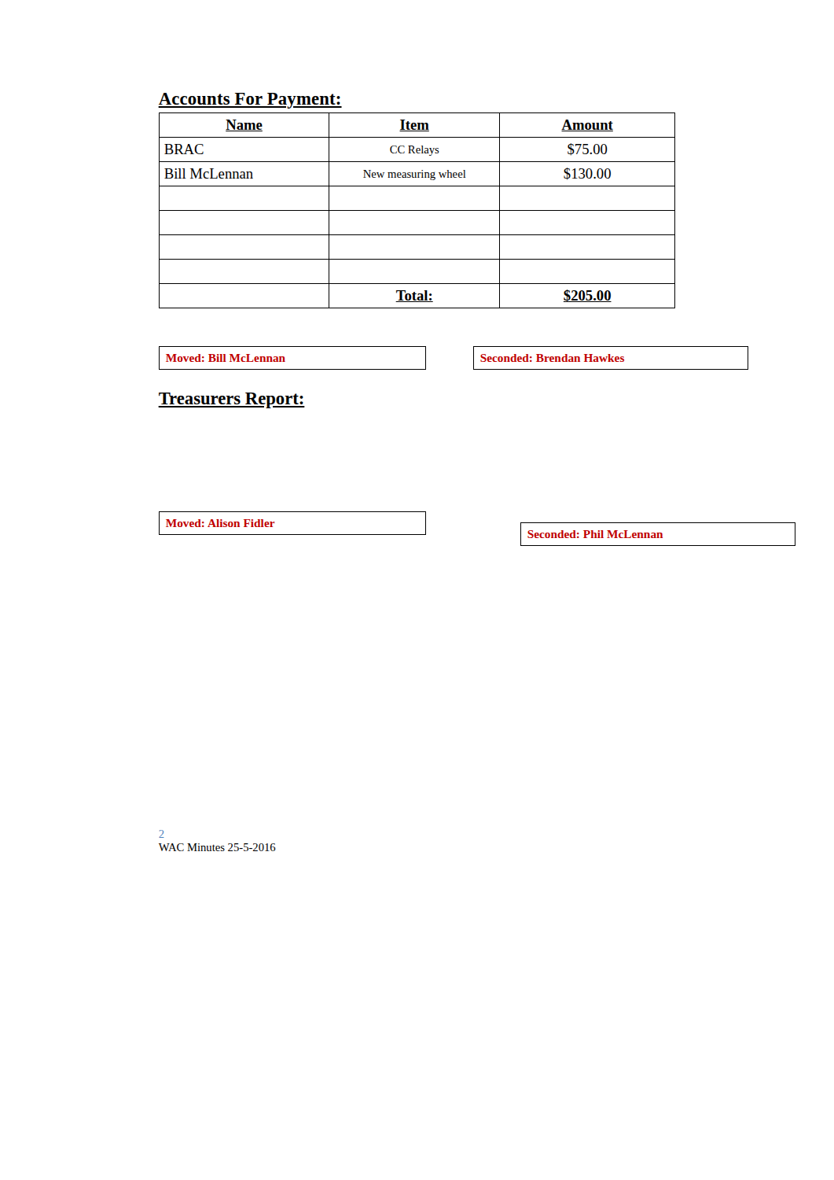Accounts For Payment:
| Name | Item | Amount |
| --- | --- | --- |
| BRAC | CC Relays | $75.00 |
| Bill McLennan | New measuring wheel | $130.00 |
| | Total: | $205.00 |
Moved: Bill McLennan
Seconded: Brendan Hawkes
Treasurers Report:
Moved: Alison Fidler
Seconded: Phil McLennan
2
WAC Minutes 25-5-2016